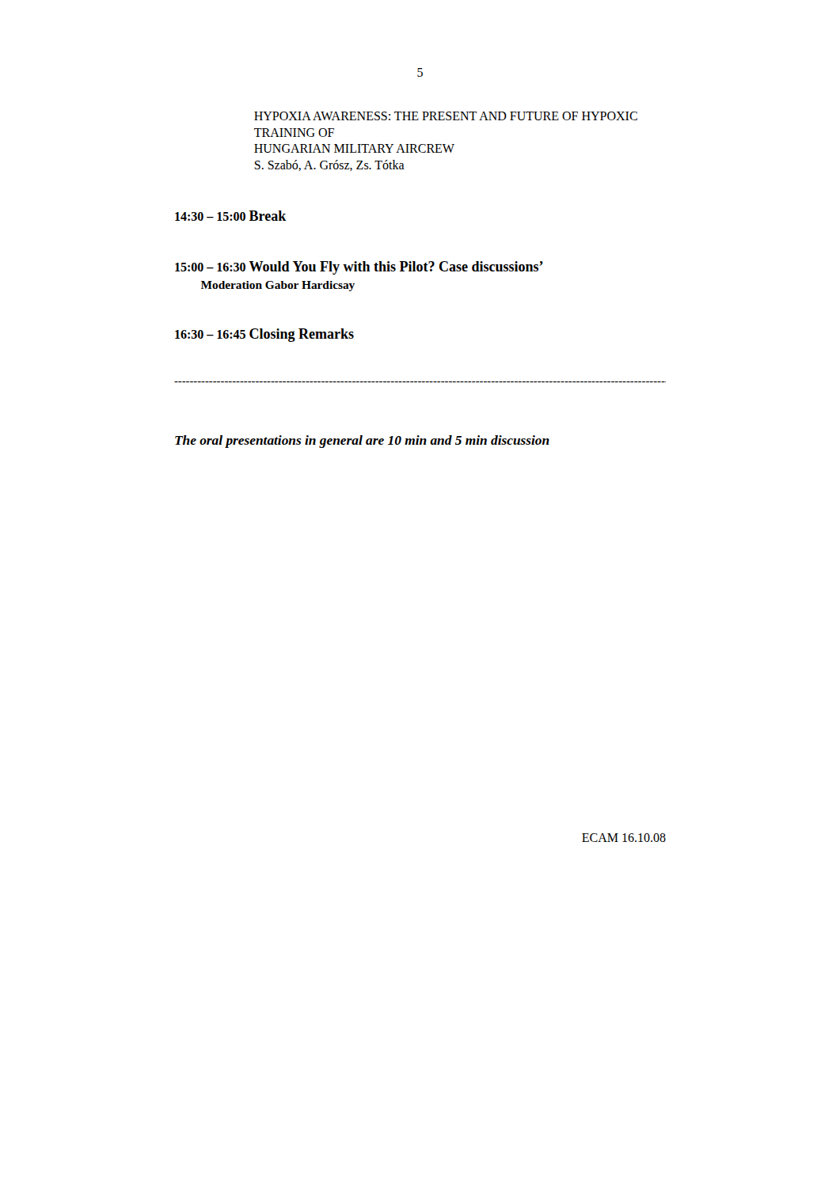5
HYPOXIA AWARENESS: THE PRESENT AND FUTURE OF HYPOXIC TRAINING OF
HUNGARIAN MILITARY AIRCREW
S. Szabó, A. Grósz, Zs. Tótka
14:30 – 15:00 Break
15:00 – 16:30 Would You Fly with this Pilot? Case discussions’
Moderation Gabor Hardicsay
16:30 – 16:45 Closing Remarks
-----------------------------------------------------------------------------------------------------------------------------------
The oral presentations in general are 10 min and 5 min discussion
ECAM 16.10.08